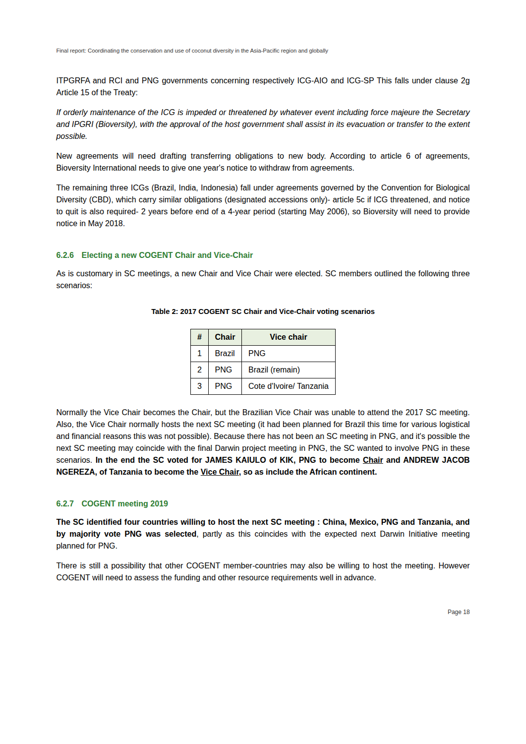Final report: Coordinating the conservation and use of coconut diversity in the Asia-Pacific region and globally
ITPGRFA and RCI and PNG governments concerning respectively ICG-AIO and ICG-SP This falls under clause 2g Article 15 of the Treaty:
If orderly maintenance of the ICG is impeded or threatened by whatever event including force majeure the Secretary and IPGRI (Bioversity), with the approval of the host government shall assist in its evacuation or transfer to the extent possible.
New agreements will need drafting transferring obligations to new body. According to article 6 of agreements, Bioversity International needs to give one year's notice to withdraw from agreements.
The remaining three ICGs (Brazil, India, Indonesia) fall under agreements governed by the Convention for Biological Diversity (CBD), which carry similar obligations (designated accessions only)- article 5c if ICG threatened, and notice to quit is also required- 2 years before end of a 4-year period (starting May 2006), so Bioversity will need to provide notice in May 2018.
6.2.6 Electing a new COGENT Chair and Vice-Chair
As is customary in SC meetings, a new Chair and Vice Chair were elected. SC members outlined the following three scenarios:
Table 2: 2017 COGENT SC Chair and Vice-Chair voting scenarios
| # | Chair | Vice chair |
| --- | --- | --- |
| 1 | Brazil | PNG |
| 2 | PNG | Brazil (remain) |
| 3 | PNG | Cote d'Ivoire/ Tanzania |
Normally the Vice Chair becomes the Chair, but the Brazilian Vice Chair was unable to attend the 2017 SC meeting. Also, the Vice Chair normally hosts the next SC meeting (it had been planned for Brazil this time for various logistical and financial reasons this was not possible). Because there has not been an SC meeting in PNG, and it's possible the next SC meeting may coincide with the final Darwin project meeting in PNG, the SC wanted to involve PNG in these scenarios. In the end the SC voted for JAMES KAIULO of KIK, PNG to become Chair and ANDREW JACOB NGEREZA, of Tanzania to become the Vice Chair, so as include the African continent.
6.2.7 COGENT meeting 2019
The SC identified four countries willing to host the next SC meeting : China, Mexico, PNG and Tanzania, and by majority vote PNG was selected, partly as this coincides with the expected next Darwin Initiative meeting planned for PNG.
There is still a possibility that other COGENT member-countries may also be willing to host the meeting. However COGENT will need to assess the funding and other resource requirements well in advance.
Page 18